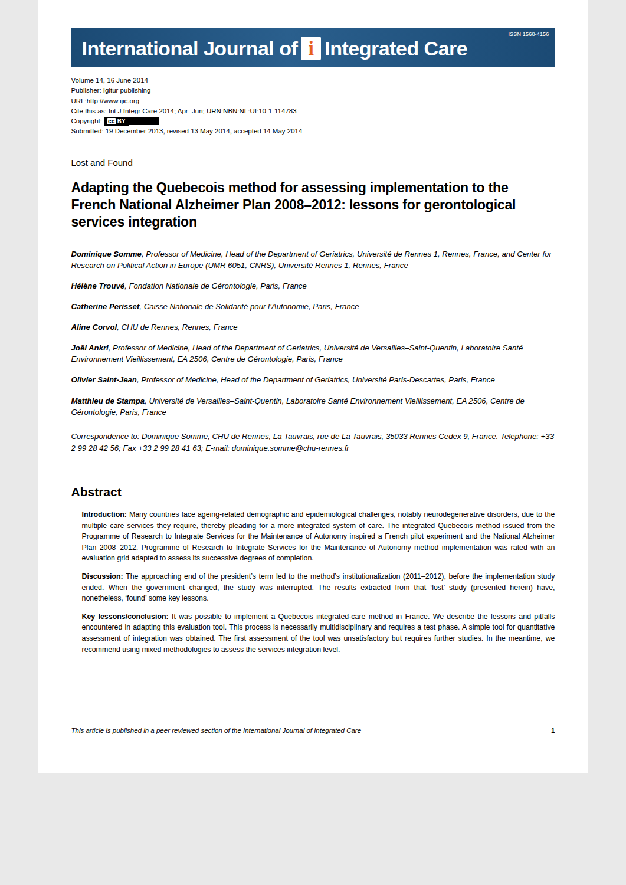ISSN 1568-4156
International Journal of Integrated Care
Volume 14, 16 June 2014
Publisher: Igitur publishing
URL:http://www.ijic.org
Cite this as: Int J Integr Care 2014; Apr–Jun; URN:NBN:NL:UI:10-1-114783
Copyright: cc BY
Submitted: 19 December 2013, revised 13 May 2014, accepted 14 May 2014
Lost and Found
Adapting the Quebecois method for assessing implementation to the French National Alzheimer Plan 2008–2012: lessons for gerontological services integration
Dominique Somme, Professor of Medicine, Head of the Department of Geriatrics, Université de Rennes 1, Rennes, France, and Center for Research on Political Action in Europe (UMR 6051, CNRS), Université Rennes 1, Rennes, France
Hélène Trouvé, Fondation Nationale de Gérontologie, Paris, France
Catherine Perisset, Caisse Nationale de Solidarité pour l’Autonomie, Paris, France
Aline Corvol, CHU de Rennes, Rennes, France
Joël Ankri, Professor of Medicine, Head of the Department of Geriatrics, Université de Versailles–Saint-Quentin, Laboratoire Santé Environnement Vieillissement, EA 2506, Centre de Gérontologie, Paris, France
Olivier Saint-Jean, Professor of Medicine, Head of the Department of Geriatrics, Université Paris-Descartes, Paris, France
Matthieu de Stampa, Université de Versailles–Saint-Quentin, Laboratoire Santé Environnement Vieillissement, EA 2506, Centre de Gérontologie, Paris, France
Correspondence to: Dominique Somme, CHU de Rennes, La Tauvrais, rue de La Tauvrais, 35033 Rennes Cedex 9, France. Telephone: +33 2 99 28 42 56; Fax +33 2 99 28 41 63; E-mail: dominique.somme@chu-rennes.fr
Abstract
Introduction: Many countries face ageing-related demographic and epidemiological challenges, notably neurodegenerative disorders, due to the multiple care services they require, thereby pleading for a more integrated system of care. The integrated Quebecois method issued from the Programme of Research to Integrate Services for the Maintenance of Autonomy inspired a French pilot experiment and the National Alzheimer Plan 2008–2012. Programme of Research to Integrate Services for the Maintenance of Autonomy method implementation was rated with an evaluation grid adapted to assess its successive degrees of completion.
Discussion: The approaching end of the president’s term led to the method’s institutionalization (2011–2012), before the implementation study ended. When the government changed, the study was interrupted. The results extracted from that ‘lost’ study (presented herein) have, nonetheless, ‘found’ some key lessons.
Key lessons/conclusion: It was possible to implement a Quebecois integrated-care method in France. We describe the lessons and pitfalls encountered in adapting this evaluation tool. This process is necessarily multidisciplinary and requires a test phase. A simple tool for quantitative assessment of integration was obtained. The first assessment of the tool was unsatisfactory but requires further studies. In the meantime, we recommend using mixed methodologies to assess the services integration level.
This article is published in a peer reviewed section of the International Journal of Integrated Care 1